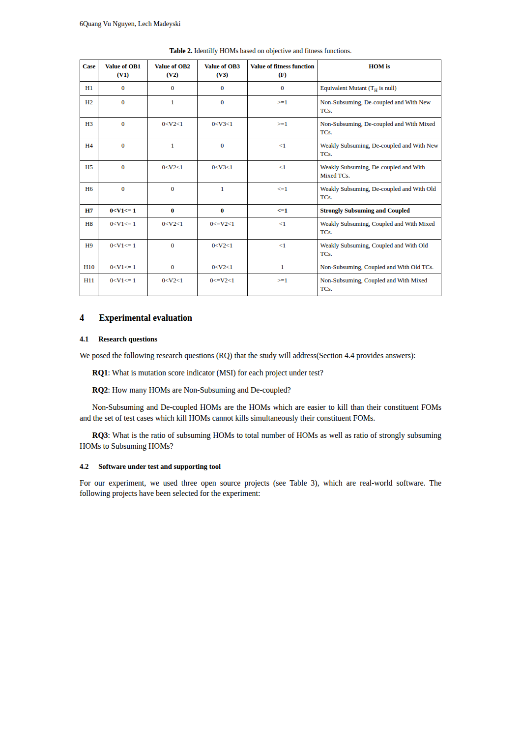6Quang Vu Nguyen, Lech Madeyski
Table 2. Identilfy HOMs based on objective and fitness functions.
| Case | Value of OB1 (V1) | Value of OB2 (V2) | Value of OB3 (V3) | Value of fitness function (F) | HOM is |
| --- | --- | --- | --- | --- | --- |
| H1 | 0 | 0 | 0 | 0 | Equivalent Mutant (T H is null) |
| H2 | 0 | 1 | 0 | >=1 | Non-Subsuming, De-coupled and With New TCs. |
| H3 | 0 | 0<V2<1 | 0<V3<1 | >=1 | Non-Subsuming, De-coupled and With Mixed TCs. |
| H4 | 0 | 1 | 0 | <1 | Weakly Subsuming, De-coupled and With New TCs. |
| H5 | 0 | 0<V2<1 | 0<V3<1 | <1 | Weakly Subsuming, De-coupled and With Mixed TCs. |
| H6 | 0 | 0 | 1 | <=1 | Weakly Subsuming, De-coupled and With Old TCs. |
| H7 | 0<V1<= 1 | 0 | 0 | <=1 | Strongly Subsuming and Coupled |
| H8 | 0<V1<= 1 | 0<V2<1 | 0<=V2<1 | <1 | Weakly Subsuming, Coupled and With Mixed TCs. |
| H9 | 0<V1<= 1 | 0 | 0<V2<1 | <1 | Weakly Subsuming, Coupled and With Old TCs. |
| H10 | 0<V1<= 1 | 0 | 0<V2<1 | 1 | Non-Subsuming, Coupled and With Old TCs. |
| H11 | 0<V1<= 1 | 0<V2<1 | 0<=V2<1 | >=1 | Non-Subsuming, Coupled and With Mixed TCs. |
4 Experimental evaluation
4.1 Research questions
We posed the following research questions (RQ) that the study will address(Section 4.4 provides answers):
RQ1: What is mutation score indicator (MSI) for each project under test?
RQ2: How many HOMs are Non-Subsuming and De-coupled?
Non-Subsuming and De-coupled HOMs are the HOMs which are easier to kill than their constituent FOMs and the set of test cases which kill HOMs cannot kills simultaneously their constituent FOMs.
RQ3: What is the ratio of subsuming HOMs to total number of HOMs as well as ratio of strongly subsuming HOMs to Subsuming HOMs?
4.2 Software under test and supporting tool
For our experiment, we used three open source projects (see Table 3), which are real-world software. The following projects have been selected for the experiment: